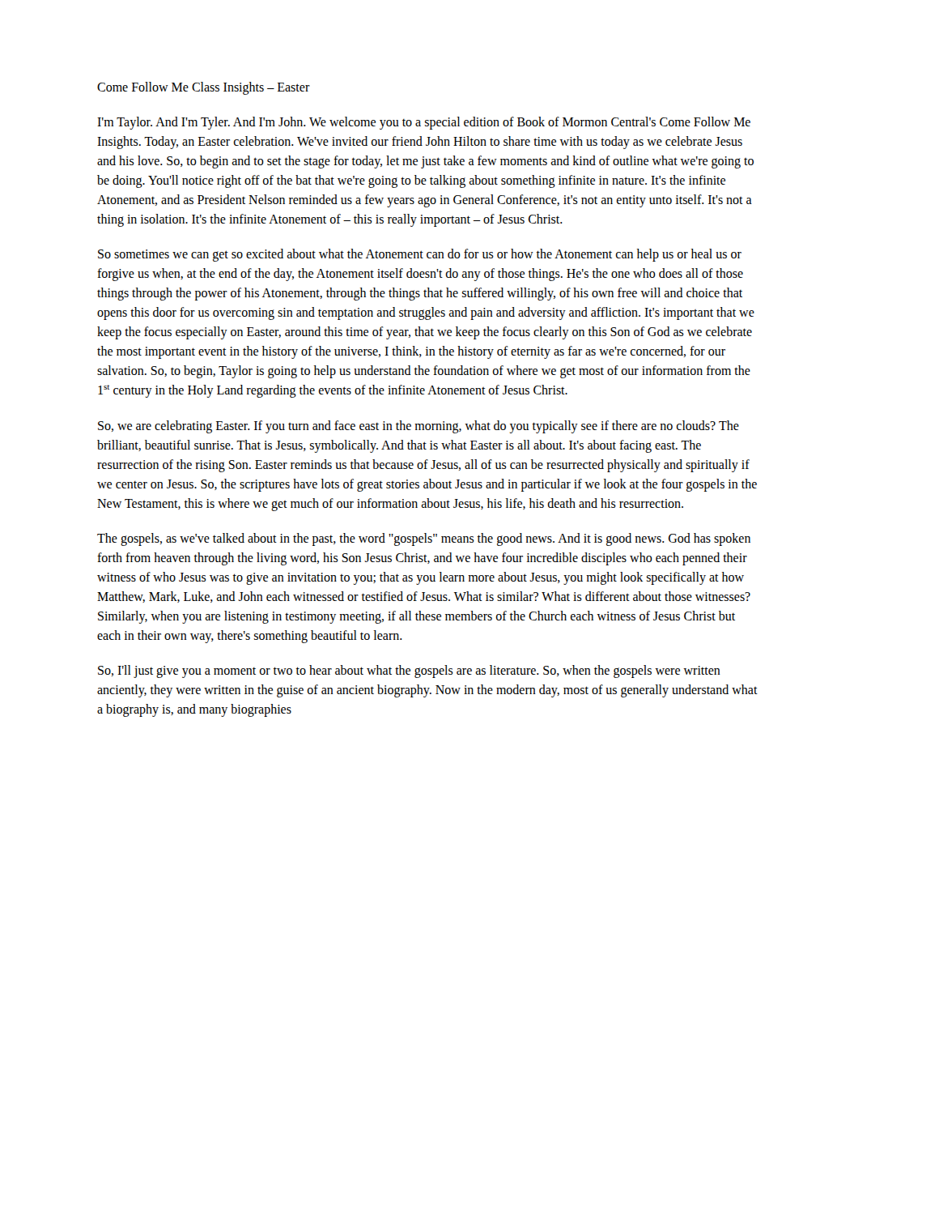Come Follow Me Class Insights – Easter
I'm Taylor. And I'm Tyler. And I'm John. We welcome you to a special edition of Book of Mormon Central's Come Follow Me Insights. Today, an Easter celebration. We've invited our friend John Hilton to share time with us today as we celebrate Jesus and his love. So, to begin and to set the stage for today, let me just take a few moments and kind of outline what we're going to be doing. You'll notice right off of the bat that we're going to be talking about something infinite in nature. It's the infinite Atonement, and as President Nelson reminded us a few years ago in General Conference, it's not an entity unto itself. It's not a thing in isolation. It's the infinite Atonement of – this is really important – of Jesus Christ.
So sometimes we can get so excited about what the Atonement can do for us or how the Atonement can help us or heal us or forgive us when, at the end of the day, the Atonement itself doesn't do any of those things. He's the one who does all of those things through the power of his Atonement, through the things that he suffered willingly, of his own free will and choice that opens this door for us overcoming sin and temptation and struggles and pain and adversity and affliction. It's important that we keep the focus especially on Easter, around this time of year, that we keep the focus clearly on this Son of God as we celebrate the most important event in the history of the universe, I think, in the history of eternity as far as we're concerned, for our salvation. So, to begin, Taylor is going to help us understand the foundation of where we get most of our information from the 1st century in the Holy Land regarding the events of the infinite Atonement of Jesus Christ.
So, we are celebrating Easter. If you turn and face east in the morning, what do you typically see if there are no clouds? The brilliant, beautiful sunrise. That is Jesus, symbolically. And that is what Easter is all about. It's about facing east. The resurrection of the rising Son. Easter reminds us that because of Jesus, all of us can be resurrected physically and spiritually if we center on Jesus. So, the scriptures have lots of great stories about Jesus and in particular if we look at the four gospels in the New Testament, this is where we get much of our information about Jesus, his life, his death and his resurrection.
The gospels, as we've talked about in the past, the word "gospels" means the good news. And it is good news. God has spoken forth from heaven through the living word, his Son Jesus Christ, and we have four incredible disciples who each penned their witness of who Jesus was to give an invitation to you; that as you learn more about Jesus, you might look specifically at how Matthew, Mark, Luke, and John each witnessed or testified of Jesus. What is similar? What is different about those witnesses? Similarly, when you are listening in testimony meeting, if all these members of the Church each witness of Jesus Christ but each in their own way, there's something beautiful to learn.
So, I'll just give you a moment or two to hear about what the gospels are as literature. So, when the gospels were written anciently, they were written in the guise of an ancient biography. Now in the modern day, most of us generally understand what a biography is, and many biographies